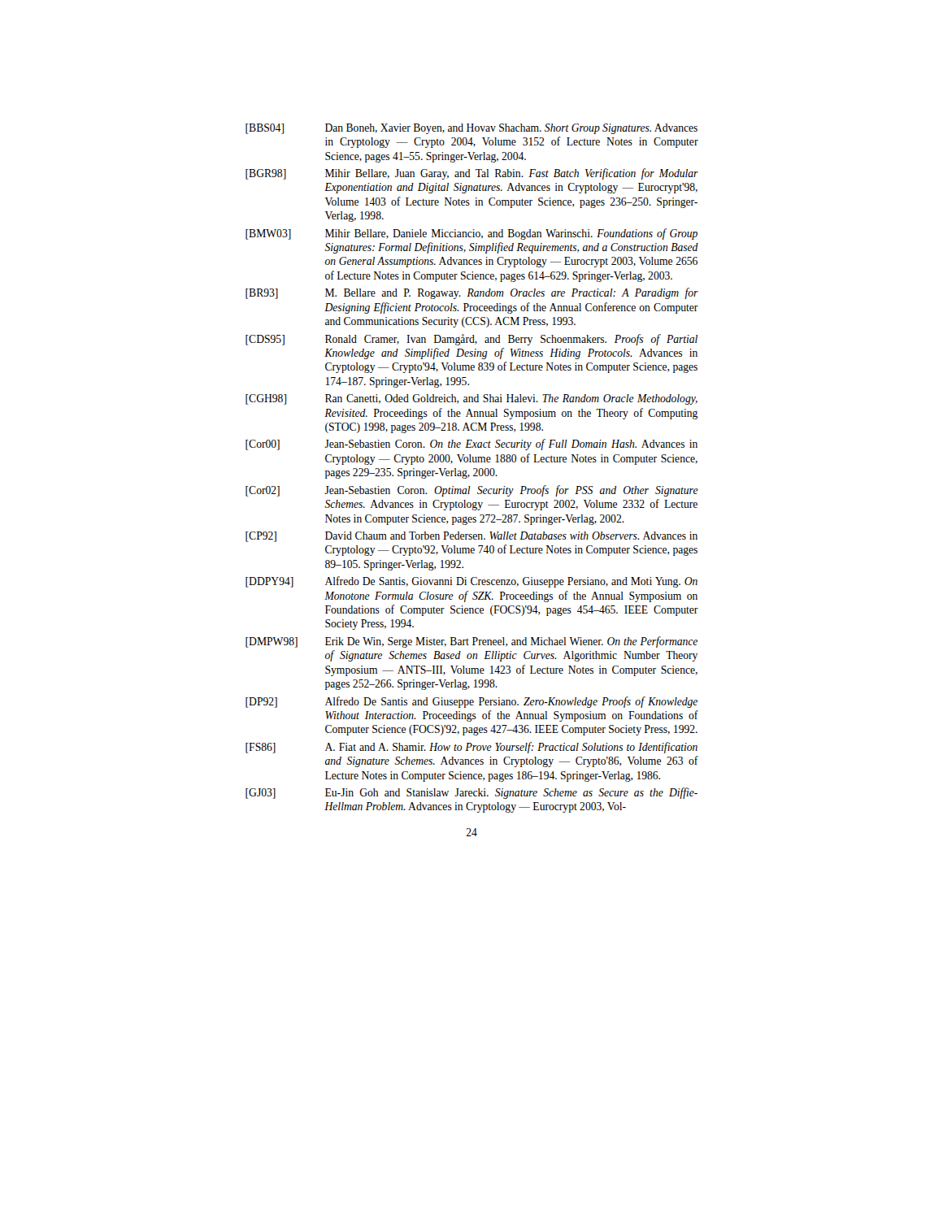| [BBS04] | Dan Boneh, Xavier Boyen, and Hovav Shacham. Short Group Signatures. Advances in Cryptology — Crypto 2004, Volume 3152 of Lecture Notes in Computer Science, pages 41–55. Springer-Verlag, 2004. |
| [BGR98] | Mihir Bellare, Juan Garay, and Tal Rabin. Fast Batch Verification for Modular Exponentiation and Digital Signatures. Advances in Cryptology — Eurocrypt'98, Volume 1403 of Lecture Notes in Computer Science, pages 236–250. Springer-Verlag, 1998. |
| [BMW03] | Mihir Bellare, Daniele Micciancio, and Bogdan Warinschi. Foundations of Group Signatures: Formal Definitions, Simplified Requirements, and a Construction Based on General Assumptions. Advances in Cryptology — Eurocrypt 2003, Volume 2656 of Lecture Notes in Computer Science, pages 614–629. Springer-Verlag, 2003. |
| [BR93] | M. Bellare and P. Rogaway. Random Oracles are Practical: A Paradigm for Designing Efficient Protocols. Proceedings of the Annual Conference on Computer and Communications Security (CCS). ACM Press, 1993. |
| [CDS95] | Ronald Cramer, Ivan Damgård, and Berry Schoenmakers. Proofs of Partial Knowledge and Simplified Desing of Witness Hiding Protocols. Advances in Cryptology — Crypto'94, Volume 839 of Lecture Notes in Computer Science, pages 174–187. Springer-Verlag, 1995. |
| [CGH98] | Ran Canetti, Oded Goldreich, and Shai Halevi. The Random Oracle Methodology, Revisited. Proceedings of the Annual Symposium on the Theory of Computing (STOC) 1998, pages 209–218. ACM Press, 1998. |
| [Cor00] | Jean-Sebastien Coron. On the Exact Security of Full Domain Hash. Advances in Cryptology — Crypto 2000, Volume 1880 of Lecture Notes in Computer Science, pages 229–235. Springer-Verlag, 2000. |
| [Cor02] | Jean-Sebastien Coron. Optimal Security Proofs for PSS and Other Signature Schemes. Advances in Cryptology — Eurocrypt 2002, Volume 2332 of Lecture Notes in Computer Science, pages 272–287. Springer-Verlag, 2002. |
| [CP92] | David Chaum and Torben Pedersen. Wallet Databases with Observers. Advances in Cryptology — Crypto'92, Volume 740 of Lecture Notes in Computer Science, pages 89–105. Springer-Verlag, 1992. |
| [DDPY94] | Alfredo De Santis, Giovanni Di Crescenzo, Giuseppe Persiano, and Moti Yung. On Monotone Formula Closure of SZK. Proceedings of the Annual Symposium on Foundations of Computer Science (FOCS)'94, pages 454–465. IEEE Computer Society Press, 1994. |
| [DMPW98] | Erik De Win, Serge Mister, Bart Preneel, and Michael Wiener. On the Performance of Signature Schemes Based on Elliptic Curves. Algorithmic Number Theory Symposium — ANTS–III, Volume 1423 of Lecture Notes in Computer Science, pages 252–266. Springer-Verlag, 1998. |
| [DP92] | Alfredo De Santis and Giuseppe Persiano. Zero-Knowledge Proofs of Knowledge Without Interaction. Proceedings of the Annual Symposium on Foundations of Computer Science (FOCS)'92, pages 427–436. IEEE Computer Society Press, 1992. |
| [FS86] | A. Fiat and A. Shamir. How to Prove Yourself: Practical Solutions to Identification and Signature Schemes. Advances in Cryptology — Crypto'86, Volume 263 of Lecture Notes in Computer Science, pages 186–194. Springer-Verlag, 1986. |
| [GJ03] | Eu-Jin Goh and Stanislaw Jarecki. Signature Scheme as Secure as the Diffie-Hellman Problem. Advances in Cryptology — Eurocrypt 2003, Vol- |
24